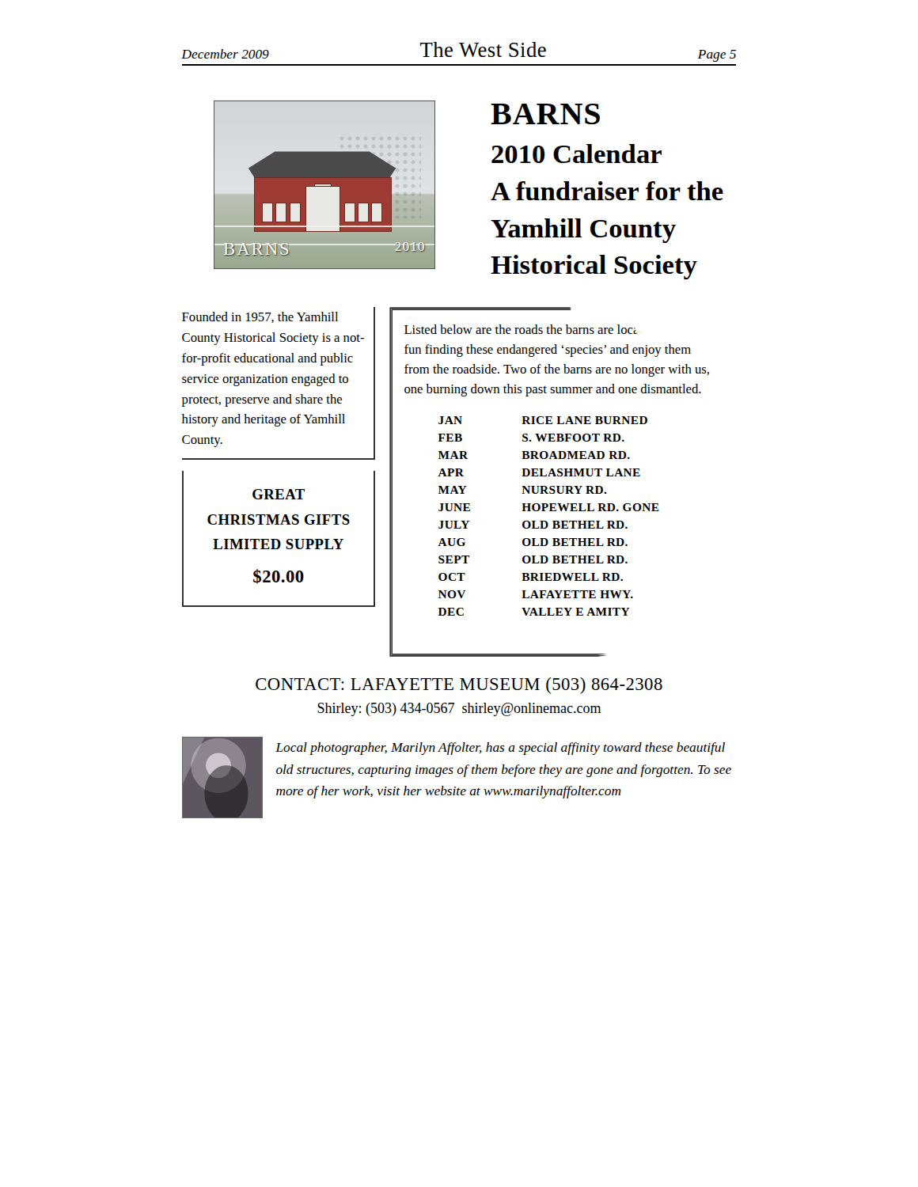December 2009
The West Side
Page 5
BARNS 2010
BARNS
2010 Calendar
A fundraiser for the
Yamhill County
Historical Society
Founded in 1957, the Yamhill County Historical Society is a not-for-profit educational and public service organization engaged to protect, preserve and share the history and heritage of Yamhill County.
GREAT
CHRISTMAS GIFTS
LIMITED SUPPLY $20.00
Listed below are the roads the barns are located on. Have fun finding these endangered ‘species’ and enjoy them from the roadside. Two of the barns are no longer with us, one burning down this past summer and one dismantled.
| JAN | RICE LANE BURNED |
| FEB | S. WEBFOOT RD. |
| MAR | BROADMEAD RD. |
| APR | DELASHMUT LANE |
| MAY | NURSURY RD. |
| JUNE | HOPEWELL RD. GONE |
| JULY | OLD BETHEL RD. |
| AUG | OLD BETHEL RD. |
| SEPT | OLD BETHEL RD. |
| OCT | BRIEDWELL RD. |
| NOV | LAFAYETTE HWY. |
| DEC | VALLEY E AMITY |
CONTACT: LAFAYETTE MUSEUM (503) 864-2308
Shirley: (503) 434-0567 shirley@onlinemac.com
Local photographer, Marilyn Affolter, has a special affinity toward these beautiful old structures, capturing images of them before they are gone and forgotten. To see more of her work, visit her website at www.marilynaffolter.com